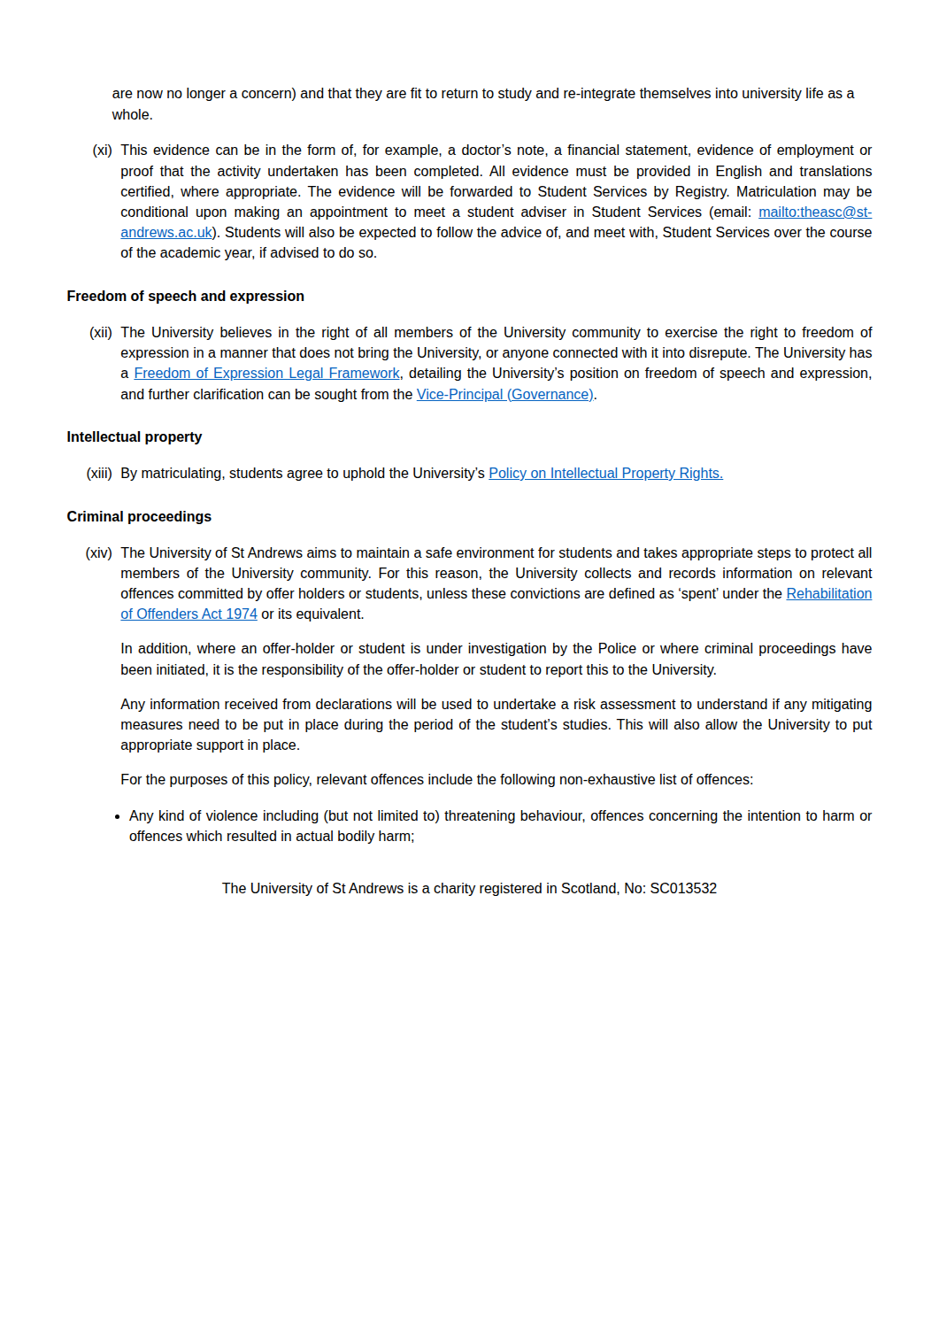are now no longer a concern) and that they are fit to return to study and re-integrate themselves into university life as a whole.
(xi)
This evidence can be in the form of, for example, a doctor’s note, a financial statement, evidence of employment or proof that the activity undertaken has been completed. All evidence must be provided in English and translations certified, where appropriate. The evidence will be forwarded to Student Services by Registry. Matriculation may be conditional upon making an appointment to meet a student adviser in Student Services (email: mailto:theasc@st-andrews.ac.uk). Students will also be expected to follow the advice of, and meet with, Student Services over the course of the academic year, if advised to do so.
Freedom of speech and expression
(xii)
The University believes in the right of all members of the University community to exercise the right to freedom of expression in a manner that does not bring the University, or anyone connected with it into disrepute. The University has a Freedom of Expression Legal Framework, detailing the University’s position on freedom of speech and expression, and further clarification can be sought from the Vice-Principal (Governance).
Intellectual property
(xiii)
By matriculating, students agree to uphold the University’s Policy on Intellectual Property Rights.
Criminal proceedings
(xiv)
The University of St Andrews aims to maintain a safe environment for students and takes appropriate steps to protect all members of the University community. For this reason, the University collects and records information on relevant offences committed by offer holders or students, unless these convictions are defined as ‘spent’ under the Rehabilitation of Offenders Act 1974 or its equivalent.
In addition, where an offer-holder or student is under investigation by the Police or where criminal proceedings have been initiated, it is the responsibility of the offer-holder or student to report this to the University.
Any information received from declarations will be used to undertake a risk assessment to understand if any mitigating measures need to be put in place during the period of the student’s studies. This will also allow the University to put appropriate support in place.
For the purposes of this policy, relevant offences include the following non-exhaustive list of offences:
Any kind of violence including (but not limited to) threatening behaviour, offences concerning the intention to harm or offences which resulted in actual bodily harm;
The University of St Andrews is a charity registered in Scotland, No: SC013532